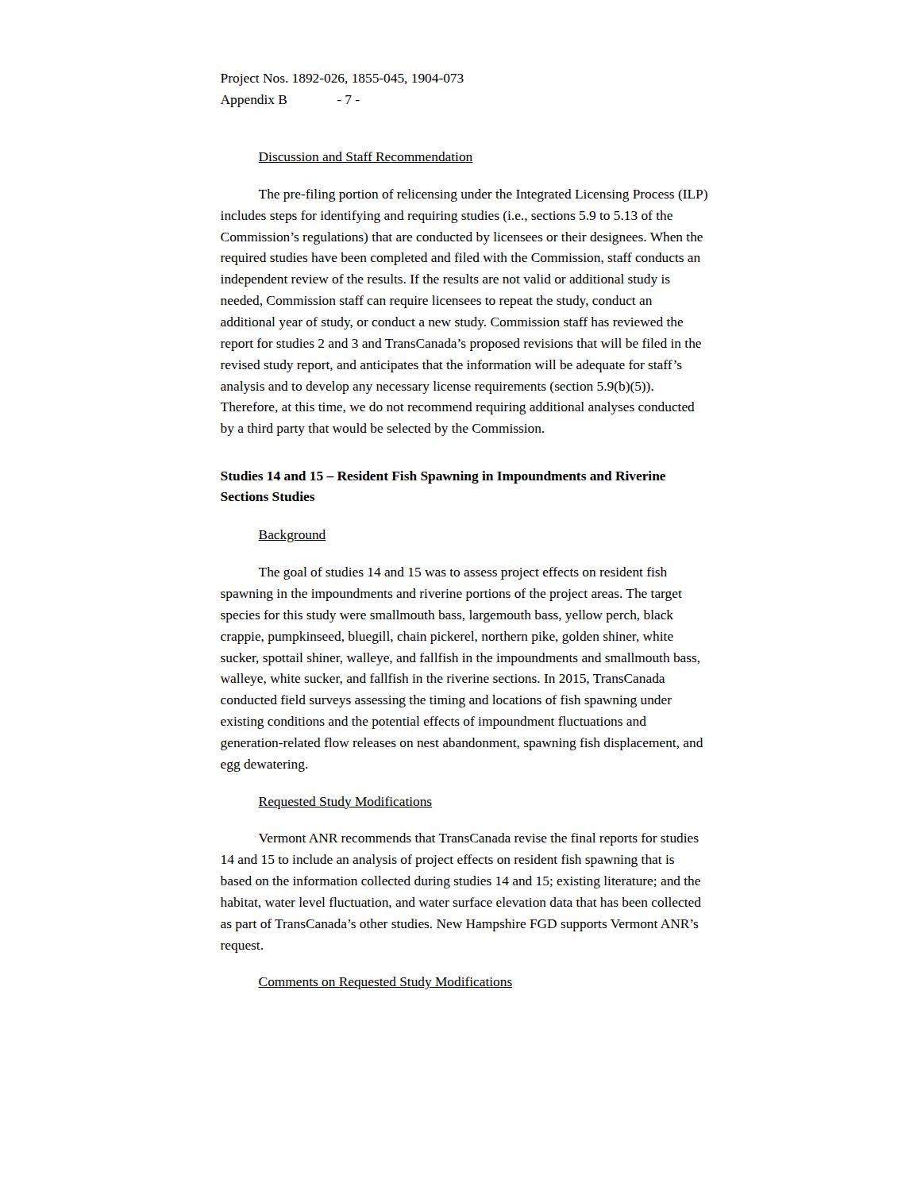Project Nos. 1892-026, 1855-045, 1904-073 Appendix B - 7 -
Discussion and Staff Recommendation
The pre-filing portion of relicensing under the Integrated Licensing Process (ILP) includes steps for identifying and requiring studies (i.e., sections 5.9 to 5.13 of the Commission’s regulations) that are conducted by licensees or their designees. When the required studies have been completed and filed with the Commission, staff conducts an independent review of the results. If the results are not valid or additional study is needed, Commission staff can require licensees to repeat the study, conduct an additional year of study, or conduct a new study. Commission staff has reviewed the report for studies 2 and 3 and TransCanada’s proposed revisions that will be filed in the revised study report, and anticipates that the information will be adequate for staff’s analysis and to develop any necessary license requirements (section 5.9(b)(5)). Therefore, at this time, we do not recommend requiring additional analyses conducted by a third party that would be selected by the Commission.
Studies 14 and 15 – Resident Fish Spawning in Impoundments and Riverine Sections Studies
Background
The goal of studies 14 and 15 was to assess project effects on resident fish spawning in the impoundments and riverine portions of the project areas. The target species for this study were smallmouth bass, largemouth bass, yellow perch, black crappie, pumpkinseed, bluegill, chain pickerel, northern pike, golden shiner, white sucker, spottail shiner, walleye, and fallfish in the impoundments and smallmouth bass, walleye, white sucker, and fallfish in the riverine sections. In 2015, TransCanada conducted field surveys assessing the timing and locations of fish spawning under existing conditions and the potential effects of impoundment fluctuations and generation-related flow releases on nest abandonment, spawning fish displacement, and egg dewatering.
Requested Study Modifications
Vermont ANR recommends that TransCanada revise the final reports for studies 14 and 15 to include an analysis of project effects on resident fish spawning that is based on the information collected during studies 14 and 15; existing literature; and the habitat, water level fluctuation, and water surface elevation data that has been collected as part of TransCanada’s other studies. New Hampshire FGD supports Vermont ANR’s request.
Comments on Requested Study Modifications